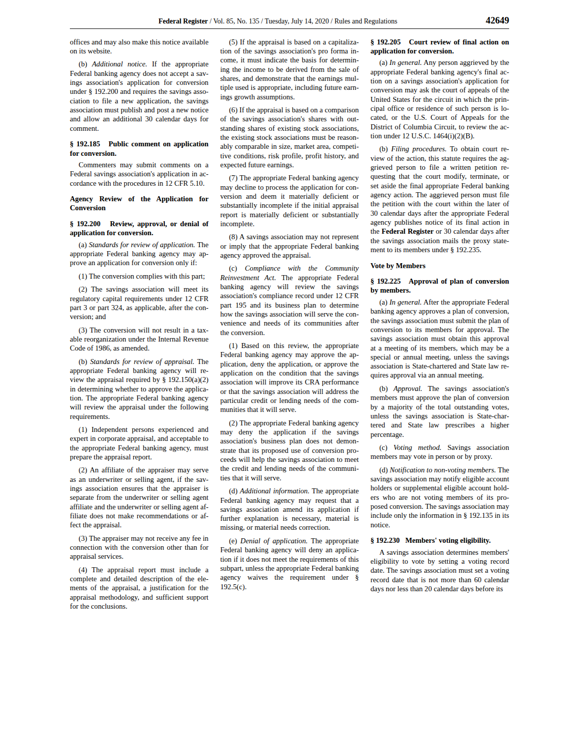Federal Register / Vol. 85, No. 135 / Tuesday, July 14, 2020 / Rules and Regulations
42649
offices and may also make this notice available on its website.
(b) Additional notice. If the appropriate Federal banking agency does not accept a savings association's application for conversion under § 192.200 and requires the savings association to file a new application, the savings association must publish and post a new notice and allow an additional 30 calendar days for comment.
§ 192.185 Public comment on application for conversion.
Commenters may submit comments on a Federal savings association's application in accordance with the procedures in 12 CFR 5.10.
Agency Review of the Application for Conversion
§ 192.200 Review, approval, or denial of application for conversion.
(a) Standards for review of application. The appropriate Federal banking agency may approve an application for conversion only if:
(1) The conversion complies with this part;
(2) The savings association will meet its regulatory capital requirements under 12 CFR part 3 or part 324, as applicable, after the conversion; and
(3) The conversion will not result in a taxable reorganization under the Internal Revenue Code of 1986, as amended.
(b) Standards for review of appraisal. The appropriate Federal banking agency will review the appraisal required by § 192.150(a)(2) in determining whether to approve the application. The appropriate Federal banking agency will review the appraisal under the following requirements.
(1) Independent persons experienced and expert in corporate appraisal, and acceptable to the appropriate Federal banking agency, must prepare the appraisal report.
(2) An affiliate of the appraiser may serve as an underwriter or selling agent, if the savings association ensures that the appraiser is separate from the underwriter or selling agent affiliate and the underwriter or selling agent affiliate does not make recommendations or affect the appraisal.
(3) The appraiser may not receive any fee in connection with the conversion other than for appraisal services.
(4) The appraisal report must include a complete and detailed description of the elements of the appraisal, a justification for the appraisal methodology, and sufficient support for the conclusions.
(5) If the appraisal is based on a capitalization of the savings association's pro forma income, it must indicate the basis for determining the income to be derived from the sale of shares, and demonstrate that the earnings multiple used is appropriate, including future earnings growth assumptions.
(6) If the appraisal is based on a comparison of the savings association's shares with outstanding shares of existing stock associations, the existing stock associations must be reasonably comparable in size, market area, competitive conditions, risk profile, profit history, and expected future earnings.
(7) The appropriate Federal banking agency may decline to process the application for conversion and deem it materially deficient or substantially incomplete if the initial appraisal report is materially deficient or substantially incomplete.
(8) A savings association may not represent or imply that the appropriate Federal banking agency approved the appraisal.
(c) Compliance with the Community Reinvestment Act. The appropriate Federal banking agency will review the savings association's compliance record under 12 CFR part 195 and its business plan to determine how the savings association will serve the convenience and needs of its communities after the conversion.
(1) Based on this review, the appropriate Federal banking agency may approve the application, deny the application, or approve the application on the condition that the savings association will improve its CRA performance or that the savings association will address the particular credit or lending needs of the communities that it will serve.
(2) The appropriate Federal banking agency may deny the application if the savings association's business plan does not demonstrate that its proposed use of conversion proceeds will help the savings association to meet the credit and lending needs of the communities that it will serve.
(d) Additional information. The appropriate Federal banking agency may request that a savings association amend its application if further explanation is necessary, material is missing, or material needs correction.
(e) Denial of application. The appropriate Federal banking agency will deny an application if it does not meet the requirements of this subpart, unless the appropriate Federal banking agency waives the requirement under § 192.5(c).
§ 192.205 Court review of final action on application for conversion.
(a) In general. Any person aggrieved by the appropriate Federal banking agency's final action on a savings association's application for conversion may ask the court of appeals of the United States for the circuit in which the principal office or residence of such person is located, or the U.S. Court of Appeals for the District of Columbia Circuit, to review the action under 12 U.S.C. 1464(i)(2)(B).
(b) Filing procedures. To obtain court review of the action, this statute requires the aggrieved person to file a written petition requesting that the court modify, terminate, or set aside the final appropriate Federal banking agency action. The aggrieved person must file the petition with the court within the later of 30 calendar days after the appropriate Federal agency publishes notice of its final action in the Federal Register or 30 calendar days after the savings association mails the proxy statement to its members under § 192.235.
Vote by Members
§ 192.225 Approval of plan of conversion by members.
(a) In general. After the appropriate Federal banking agency approves a plan of conversion, the savings association must submit the plan of conversion to its members for approval. The savings association must obtain this approval at a meeting of its members, which may be a special or annual meeting, unless the savings association is State-chartered and State law requires approval via an annual meeting.
(b) Approval. The savings association's members must approve the plan of conversion by a majority of the total outstanding votes, unless the savings association is State-chartered and State law prescribes a higher percentage.
(c) Voting method. Savings association members may vote in person or by proxy.
(d) Notification to non-voting members. The savings association may notify eligible account holders or supplemental eligible account holders who are not voting members of its proposed conversion. The savings association may include only the information in § 192.135 in its notice.
§ 192.230 Members' voting eligibility.
A savings association determines members' eligibility to vote by setting a voting record date. The savings association must set a voting record date that is not more than 60 calendar days nor less than 20 calendar days before its